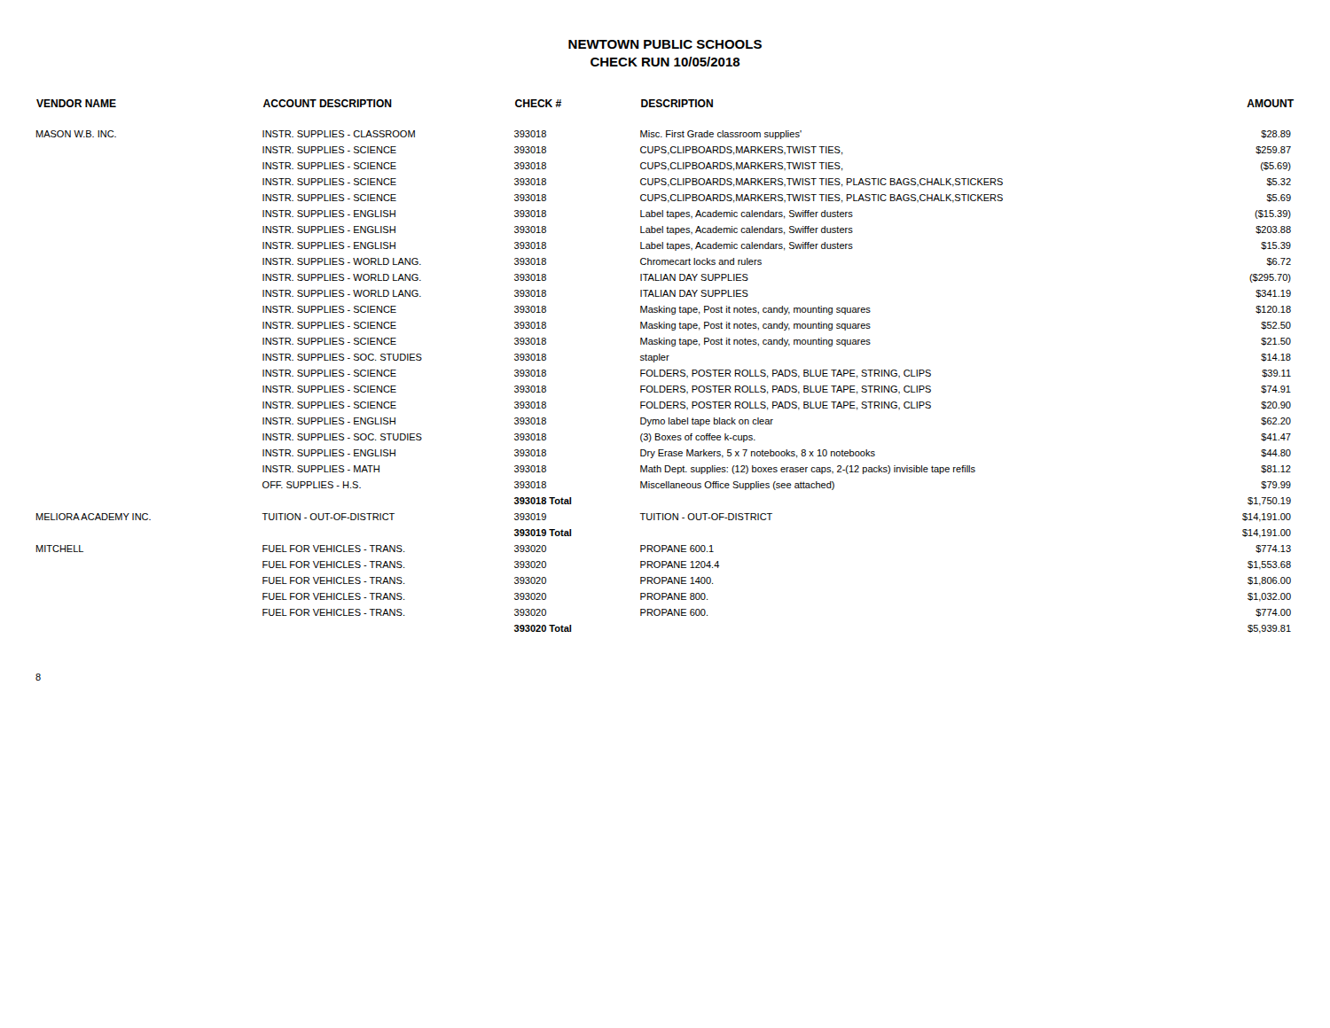NEWTOWN PUBLIC SCHOOLS
CHECK RUN 10/05/2018
| VENDOR NAME | ACCOUNT DESCRIPTION | CHECK # | DESCRIPTION | AMOUNT |
| --- | --- | --- | --- | --- |
| MASON W.B. INC. | INSTR. SUPPLIES - CLASSROOM | 393018 | Misc. First Grade classroom supplies' | $28.89 |
| | INSTR. SUPPLIES - SCIENCE | 393018 | CUPS,CLIPBOARDS,MARKERS,TWIST TIES, | $259.87 |
| | INSTR. SUPPLIES - SCIENCE | 393018 | CUPS,CLIPBOARDS,MARKERS,TWIST TIES, | ($5.69) |
| | INSTR. SUPPLIES - SCIENCE | 393018 | CUPS,CLIPBOARDS,MARKERS,TWIST TIES, PLASTIC BAGS,CHALK,STICKERS | $5.32 |
| | INSTR. SUPPLIES - SCIENCE | 393018 | CUPS,CLIPBOARDS,MARKERS,TWIST TIES, PLASTIC BAGS,CHALK,STICKERS | $5.69 |
| | INSTR. SUPPLIES - ENGLISH | 393018 | Label tapes, Academic calendars, Swiffer dusters | ($15.39) |
| | INSTR. SUPPLIES - ENGLISH | 393018 | Label tapes, Academic calendars, Swiffer dusters | $203.88 |
| | INSTR. SUPPLIES - ENGLISH | 393018 | Label tapes, Academic calendars, Swiffer dusters | $15.39 |
| | INSTR. SUPPLIES - WORLD LANG. | 393018 | Chromecart locks and rulers | $6.72 |
| | INSTR. SUPPLIES - WORLD LANG. | 393018 | ITALIAN DAY SUPPLIES | ($295.70) |
| | INSTR. SUPPLIES - WORLD LANG. | 393018 | ITALIAN DAY SUPPLIES | $341.19 |
| | INSTR. SUPPLIES - SCIENCE | 393018 | Masking tape, Post it notes, candy, mounting squares | $120.18 |
| | INSTR. SUPPLIES - SCIENCE | 393018 | Masking tape, Post it notes, candy, mounting squares | $52.50 |
| | INSTR. SUPPLIES - SCIENCE | 393018 | Masking tape, Post it notes, candy, mounting squares | $21.50 |
| | INSTR. SUPPLIES - SOC. STUDIES | 393018 | stapler | $14.18 |
| | INSTR. SUPPLIES - SCIENCE | 393018 | FOLDERS, POSTER ROLLS, PADS, BLUE TAPE, STRING, CLIPS | $39.11 |
| | INSTR. SUPPLIES - SCIENCE | 393018 | FOLDERS, POSTER ROLLS, PADS, BLUE TAPE, STRING, CLIPS | $74.91 |
| | INSTR. SUPPLIES - SCIENCE | 393018 | FOLDERS, POSTER ROLLS, PADS, BLUE TAPE, STRING, CLIPS | $20.90 |
| | INSTR. SUPPLIES - ENGLISH | 393018 | Dymo label tape black on clear | $62.20 |
| | INSTR. SUPPLIES - SOC. STUDIES | 393018 | (3) Boxes of coffee k-cups. | $41.47 |
| | INSTR. SUPPLIES - ENGLISH | 393018 | Dry Erase Markers, 5 x 7 notebooks, 8 x 10 notebooks | $44.80 |
| | INSTR. SUPPLIES - MATH | 393018 | Math Dept. supplies: (12) boxes eraser caps, 2-(12 packs) invisible tape refills | $81.12 |
| | OFF. SUPPLIES - H.S. | 393018 | Miscellaneous Office Supplies (see attached) | $79.99 |
| | | 393018 Total | | $1,750.19 |
| MELIORA ACADEMY INC. | TUITION - OUT-OF-DISTRICT | 393019 | TUITION - OUT-OF-DISTRICT | $14,191.00 |
| | | 393019 Total | | $14,191.00 |
| MITCHELL | FUEL FOR VEHICLES - TRANS. | 393020 | PROPANE 600.1 | $774.13 |
| | FUEL FOR VEHICLES - TRANS. | 393020 | PROPANE 1204.4 | $1,553.68 |
| | FUEL FOR VEHICLES - TRANS. | 393020 | PROPANE 1400. | $1,806.00 |
| | FUEL FOR VEHICLES - TRANS. | 393020 | PROPANE 800. | $1,032.00 |
| | FUEL FOR VEHICLES - TRANS. | 393020 | PROPANE 600. | $774.00 |
| | | 393020 Total | | $5,939.81 |
8